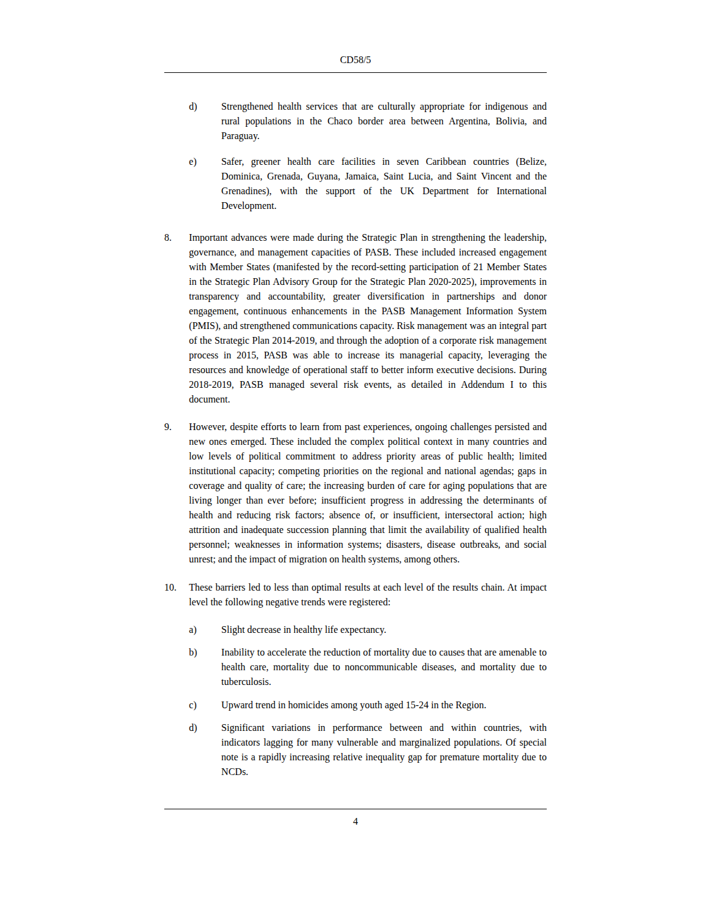CD58/5
d)
Strengthened health services that are culturally appropriate for indigenous and rural populations in the Chaco border area between Argentina, Bolivia, and Paraguay.
e)
Safer, greener health care facilities in seven Caribbean countries (Belize, Dominica, Grenada, Guyana, Jamaica, Saint Lucia, and Saint Vincent and the Grenadines), with the support of the UK Department for International Development.
8.
Important advances were made during the Strategic Plan in strengthening the leadership, governance, and management capacities of PASB. These included increased engagement with Member States (manifested by the record-setting participation of 21 Member States in the Strategic Plan Advisory Group for the Strategic Plan 2020-2025), improvements in transparency and accountability, greater diversification in partnerships and donor engagement, continuous enhancements in the PASB Management Information System (PMIS), and strengthened communications capacity. Risk management was an integral part of the Strategic Plan 2014-2019, and through the adoption of a corporate risk management process in 2015, PASB was able to increase its managerial capacity, leveraging the resources and knowledge of operational staff to better inform executive decisions. During 2018-2019, PASB managed several risk events, as detailed in Addendum I to this document.
9.
However, despite efforts to learn from past experiences, ongoing challenges persisted and new ones emerged. These included the complex political context in many countries and low levels of political commitment to address priority areas of public health; limited institutional capacity; competing priorities on the regional and national agendas; gaps in coverage and quality of care; the increasing burden of care for aging populations that are living longer than ever before; insufficient progress in addressing the determinants of health and reducing risk factors; absence of, or insufficient, intersectoral action; high attrition and inadequate succession planning that limit the availability of qualified health personnel; weaknesses in information systems; disasters, disease outbreaks, and social unrest; and the impact of migration on health systems, among others.
10.
These barriers led to less than optimal results at each level of the results chain. At impact level the following negative trends were registered:
a)
Slight decrease in healthy life expectancy.
b)
Inability to accelerate the reduction of mortality due to causes that are amenable to health care, mortality due to noncommunicable diseases, and mortality due to tuberculosis.
c)
Upward trend in homicides among youth aged 15-24 in the Region.
d)
Significant variations in performance between and within countries, with indicators lagging for many vulnerable and marginalized populations. Of special note is a rapidly increasing relative inequality gap for premature mortality due to NCDs.
4